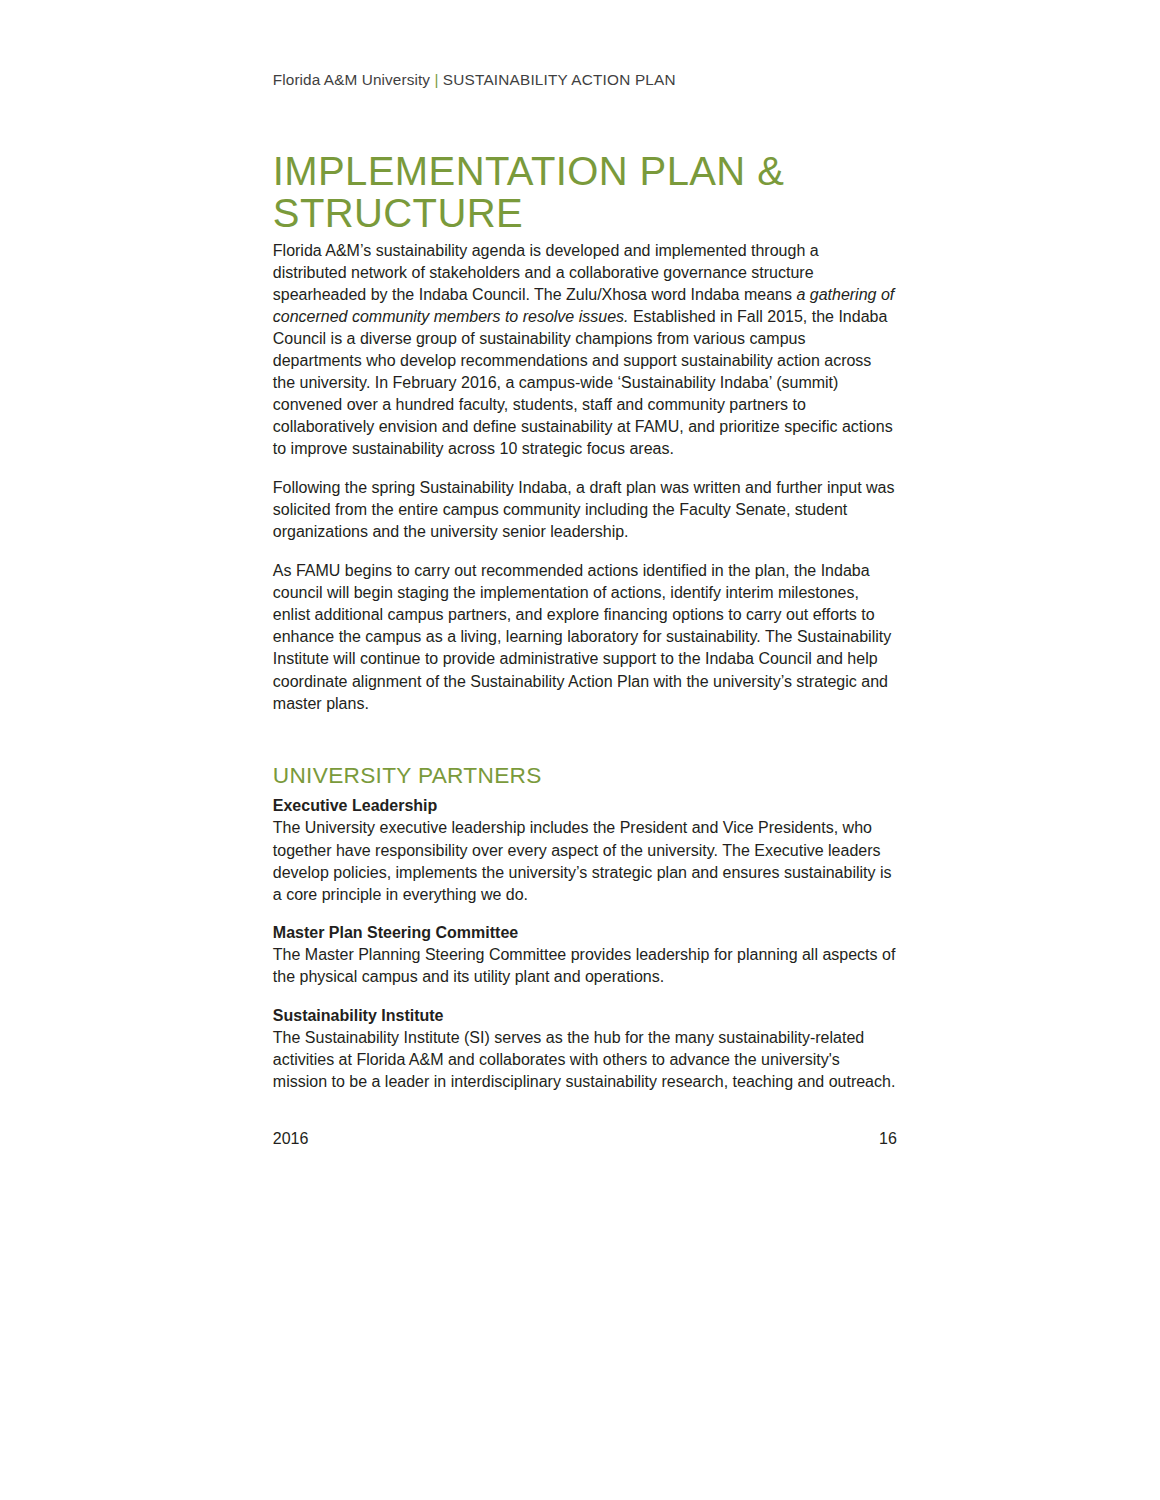Florida A&M University | SUSTAINABILITY ACTION PLAN
IMPLEMENTATION PLAN & STRUCTURE
Florida A&M’s sustainability agenda is developed and implemented through a distributed network of stakeholders and a collaborative governance structure spearheaded by the Indaba Council. The Zulu/Xhosa word Indaba means a gathering of concerned community members to resolve issues. Established in Fall 2015, the Indaba Council is a diverse group of sustainability champions from various campus departments who develop recommendations and support sustainability action across the university. In February 2016, a campus-wide ‘Sustainability Indaba’ (summit) convened over a hundred faculty, students, staff and community partners to collaboratively envision and define sustainability at FAMU, and prioritize specific actions to improve sustainability across 10 strategic focus areas.
Following the spring Sustainability Indaba, a draft plan was written and further input was solicited from the entire campus community including the Faculty Senate, student organizations and the university senior leadership.
As FAMU begins to carry out recommended actions identified in the plan, the Indaba council will begin staging the implementation of actions, identify interim milestones, enlist additional campus partners, and explore financing options to carry out efforts to enhance the campus as a living, learning laboratory for sustainability. The Sustainability Institute will continue to provide administrative support to the Indaba Council and help coordinate alignment of the Sustainability Action Plan with the university’s strategic and master plans.
UNIVERSITY PARTNERS
Executive Leadership
The University executive leadership includes the President and Vice Presidents, who together have responsibility over every aspect of the university. The Executive leaders develop policies, implements the university’s strategic plan and ensures sustainability is a core principle in everything we do.
Master Plan Steering Committee
The Master Planning Steering Committee provides leadership for planning all aspects of the physical campus and its utility plant and operations.
Sustainability Institute
The Sustainability Institute (SI) serves as the hub for the many sustainability-related activities at Florida A&M and collaborates with others to advance the university's mission to be a leader in interdisciplinary sustainability research, teaching and outreach.
2016 16